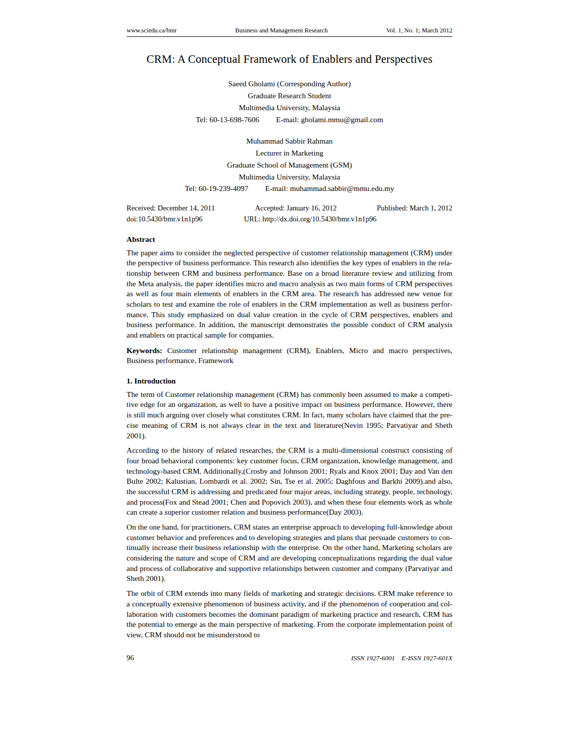www.sciedu.ca/bmr
Business and Management Research
Vol. 1, No. 1; March 2012
CRM: A Conceptual Framework of Enablers and Perspectives
Saeed Gholami (Corresponding Author)
Graduate Research Student
Multimedia University, Malaysia
Tel: 60-13-698-7606 E-mail: gholami.mmu@gmail.com
Muhammad Sabbir Rahman
Lecturer in Marketing
Graduate School of Management (GSM)
Multimedia University, Malaysia
Tel: 60-19-239-4097 E-mail: muhammad.sabbir@mmu.edu.my
Received: December 14, 2011 Accepted: January 16, 2012 Published: March 1, 2012
doi:10.5430/bmr.v1n1p96 URL: http://dx.doi.org/10.5430/bmr.v1n1p96
Abstract
The paper aims to consider the neglected perspective of customer relationship management (CRM) under the perspective of business performance. This research also identifies the key types of enablers in the relationship between CRM and business performance. Base on a broad literature review and utilizing from the Meta analysis, the paper identifies micro and macro analysis as two main forms of CRM perspectives as well as four main elements of enablers in the CRM area. The research has addressed new venue for scholars to test and examine the role of enablers in the CRM implementation as well as business performance. This study emphasized on dual value creation in the cycle of CRM perspectives, enablers and business performance. In addition, the manuscript demonstrates the possible conduct of CRM analysis and enablers on practical sample for companies.
Keywords: Customer relationship management (CRM), Enablers, Micro and macro perspectives, Business performance, Framework
1. Introduction
The term of Customer relationship management (CRM) has commonly been assumed to make a competitive edge for an organization, as well to have a positive impact on business performance. However, there is still much arguing over closely what constitutes CRM. In fact, many scholars have claimed that the precise meaning of CRM is not always clear in the text and literature(Nevin 1995; Parvatiyar and Sheth 2001).
According to the history of related researches, the CRM is a multi-dimensional construct consisting of four broad behavioral components: key customer focus, CRM organization, knowledge management, and technology-based CRM. Additionally,(Crosby and Johnson 2001; Ryals and Knox 2001; Day and Van den Bulte 2002; Kalustian, Lombardi et al. 2002; Sin, Tse et al. 2005; Daghfous and Barkhi 2009).and also, the successful CRM is addressing and predicated four major areas, including strategy, people, technology, and process(Fox and Stead 2001; Chen and Popovich 2003), and when these four elements work as whole can create a superior customer relation and business performance(Day 2003).
On the one hand, for practitioners, CRM states an enterprise approach to developing full-knowledge about customer behavior and preferences and to developing strategies and plans that persuade customers to continually increase their business relationship with the enterprise. On the other hand, Marketing scholars are considering the nature and scope of CRM and are developing conceptualizations regarding the dual value and process of collaborative and supportive relationships between customer and company (Parvatiyar and Sheth 2001).
The orbit of CRM extends into many fields of marketing and strategic decisions. CRM make reference to a conceptually extensive phenomenon of business activity, and if the phenomenon of cooperation and collaboration with customers becomes the dominant paradigm of marketing practice and research, CRM has the potential to emerge as the main perspective of marketing. From the corporate implementation point of view, CRM should not be misunderstood to
96
ISSN 1927-6001 E-ISSN 1927-601X